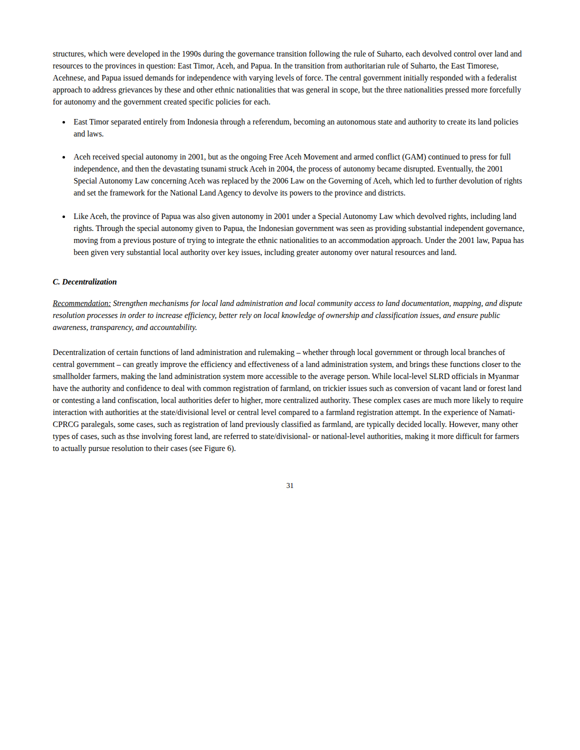structures, which were developed in the 1990s during the governance transition following the rule of Suharto, each devolved control over land and resources to the provinces in question: East Timor, Aceh, and Papua. In the transition from authoritarian rule of Suharto, the East Timorese, Acehnese, and Papua issued demands for independence with varying levels of force. The central government initially responded with a federalist approach to address grievances by these and other ethnic nationalities that was general in scope, but the three nationalities pressed more forcefully for autonomy and the government created specific policies for each.
East Timor separated entirely from Indonesia through a referendum, becoming an autonomous state and authority to create its land policies and laws.
Aceh received special autonomy in 2001, but as the ongoing Free Aceh Movement and armed conflict (GAM) continued to press for full independence, and then the devastating tsunami struck Aceh in 2004, the process of autonomy became disrupted. Eventually, the 2001 Special Autonomy Law concerning Aceh was replaced by the 2006 Law on the Governing of Aceh, which led to further devolution of rights and set the framework for the National Land Agency to devolve its powers to the province and districts.
Like Aceh, the province of Papua was also given autonomy in 2001 under a Special Autonomy Law which devolved rights, including land rights. Through the special autonomy given to Papua, the Indonesian government was seen as providing substantial independent governance, moving from a previous posture of trying to integrate the ethnic nationalities to an accommodation approach. Under the 2001 law, Papua has been given very substantial local authority over key issues, including greater autonomy over natural resources and land.
C. Decentralization
Recommendation: Strengthen mechanisms for local land administration and local community access to land documentation, mapping, and dispute resolution processes in order to increase efficiency, better rely on local knowledge of ownership and classification issues, and ensure public awareness, transparency, and accountability.
Decentralization of certain functions of land administration and rulemaking – whether through local government or through local branches of central government – can greatly improve the efficiency and effectiveness of a land administration system, and brings these functions closer to the smallholder farmers, making the land administration system more accessible to the average person. While local-level SLRD officials in Myanmar have the authority and confidence to deal with common registration of farmland, on trickier issues such as conversion of vacant land or forest land or contesting a land confiscation, local authorities defer to higher, more centralized authority. These complex cases are much more likely to require interaction with authorities at the state/divisional level or central level compared to a farmland registration attempt. In the experience of Namati-CPRCG paralegals, some cases, such as registration of land previously classified as farmland, are typically decided locally. However, many other types of cases, such as thse involving forest land, are referred to state/divisional- or national-level authorities, making it more difficult for farmers to actually pursue resolution to their cases (see Figure 6).
31